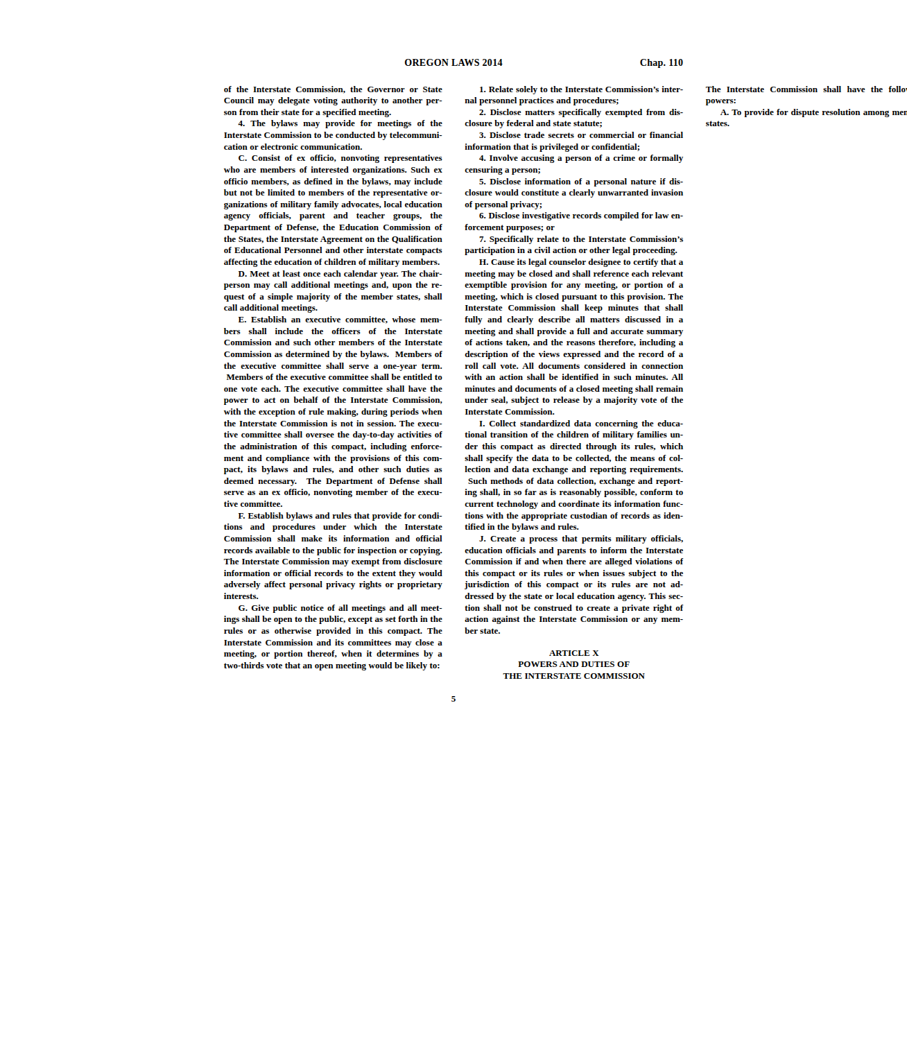OREGON LAWS 2014 Chap. 110
of the Interstate Commission, the Governor or State Council may delegate voting authority to another person from their state for a specified meeting.
4. The bylaws may provide for meetings of the Interstate Commission to be conducted by telecommunication or electronic communication.
C. Consist of ex officio, nonvoting representatives who are members of interested organizations. Such ex officio members, as defined in the bylaws, may include but not be limited to members of the representative organizations of military family advocates, local education agency officials, parent and teacher groups, the Department of Defense, the Education Commission of the States, the Interstate Agreement on the Qualification of Educational Personnel and other interstate compacts affecting the education of children of military members.
D. Meet at least once each calendar year. The chairperson may call additional meetings and, upon the request of a simple majority of the member states, shall call additional meetings.
E. Establish an executive committee, whose members shall include the officers of the Interstate Commission and such other members of the Interstate Commission as determined by the bylaws. Members of the executive committee shall serve a one-year term. Members of the executive committee shall be entitled to one vote each. The executive committee shall have the power to act on behalf of the Interstate Commission, with the exception of rule making, during periods when the Interstate Commission is not in session. The executive committee shall oversee the day-to-day activities of the administration of this compact, including enforcement and compliance with the provisions of this compact, its bylaws and rules, and other such duties as deemed necessary. The Department of Defense shall serve as an ex officio, nonvoting member of the executive committee.
F. Establish bylaws and rules that provide for conditions and procedures under which the Interstate Commission shall make its information and official records available to the public for inspection or copying. The Interstate Commission may exempt from disclosure information or official records to the extent they would adversely affect personal privacy rights or proprietary interests.
G. Give public notice of all meetings and all meetings shall be open to the public, except as set forth in the rules or as otherwise provided in this compact. The Interstate Commission and its committees may close a meeting, or portion thereof, when it determines by a two-thirds vote that an open meeting would be likely to:
1. Relate solely to the Interstate Commission’s internal personnel practices and procedures;
2. Disclose matters specifically exempted from disclosure by federal and state statute;
3. Disclose trade secrets or commercial or financial information that is privileged or confidential;
4. Involve accusing a person of a crime or formally censuring a person;
5. Disclose information of a personal nature if disclosure would constitute a clearly unwarranted invasion of personal privacy;
6. Disclose investigative records compiled for law enforcement purposes; or
7. Specifically relate to the Interstate Commission’s participation in a civil action or other legal proceeding.
H. Cause its legal counselor designee to certify that a meeting may be closed and shall reference each relevant exemptible provision for any meeting, or portion of a meeting, which is closed pursuant to this provision. The Interstate Commission shall keep minutes that shall fully and clearly describe all matters discussed in a meeting and shall provide a full and accurate summary of actions taken, and the reasons therefore, including a description of the views expressed and the record of a roll call vote. All documents considered in connection with an action shall be identified in such minutes. All minutes and documents of a closed meeting shall remain under seal, subject to release by a majority vote of the Interstate Commission.
I. Collect standardized data concerning the educational transition of the children of military families under this compact as directed through its rules, which shall specify the data to be collected, the means of collection and data exchange and reporting requirements. Such methods of data collection, exchange and reporting shall, in so far as is reasonably possible, conform to current technology and coordinate its information functions with the appropriate custodian of records as identified in the bylaws and rules.
J. Create a process that permits military officials, education officials and parents to inform the Interstate Commission if and when there are alleged violations of this compact or its rules or when issues subject to the jurisdiction of this compact or its rules are not addressed by the state or local education agency. This section shall not be construed to create a private right of action against the Interstate Commission or any member state.
ARTICLE X POWERS AND DUTIES OF THE INTERSTATE COMMISSION
The Interstate Commission shall have the following powers:
A. To provide for dispute resolution among member states.
5